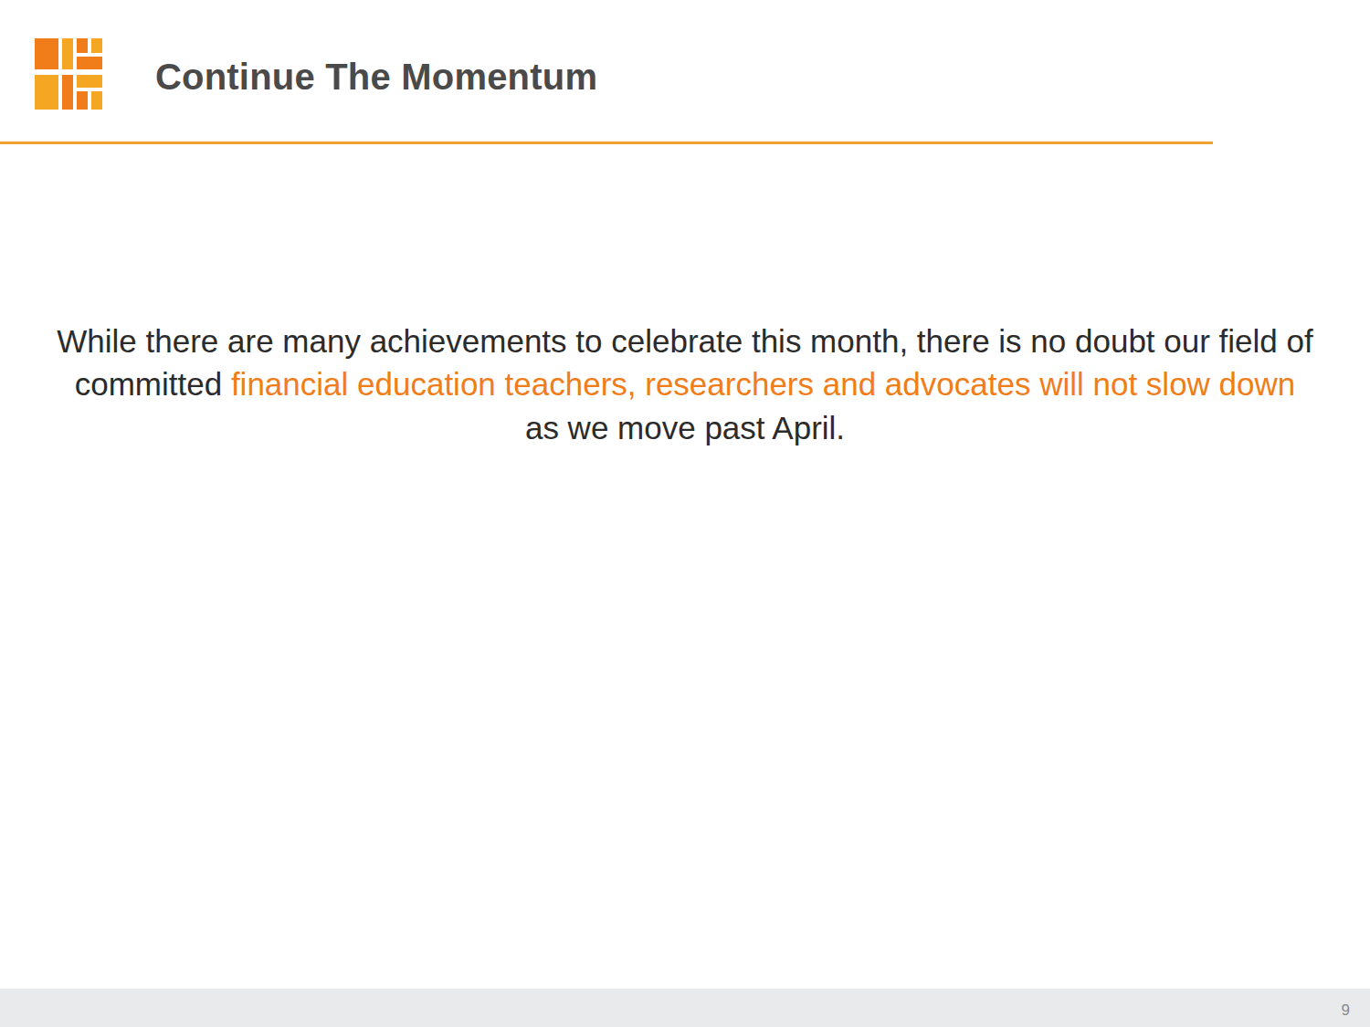Continue The Momentum
While there are many achievements to celebrate this month, there is no doubt our field of committed financial education teachers, researchers and advocates will not slow down as we move past April.
9